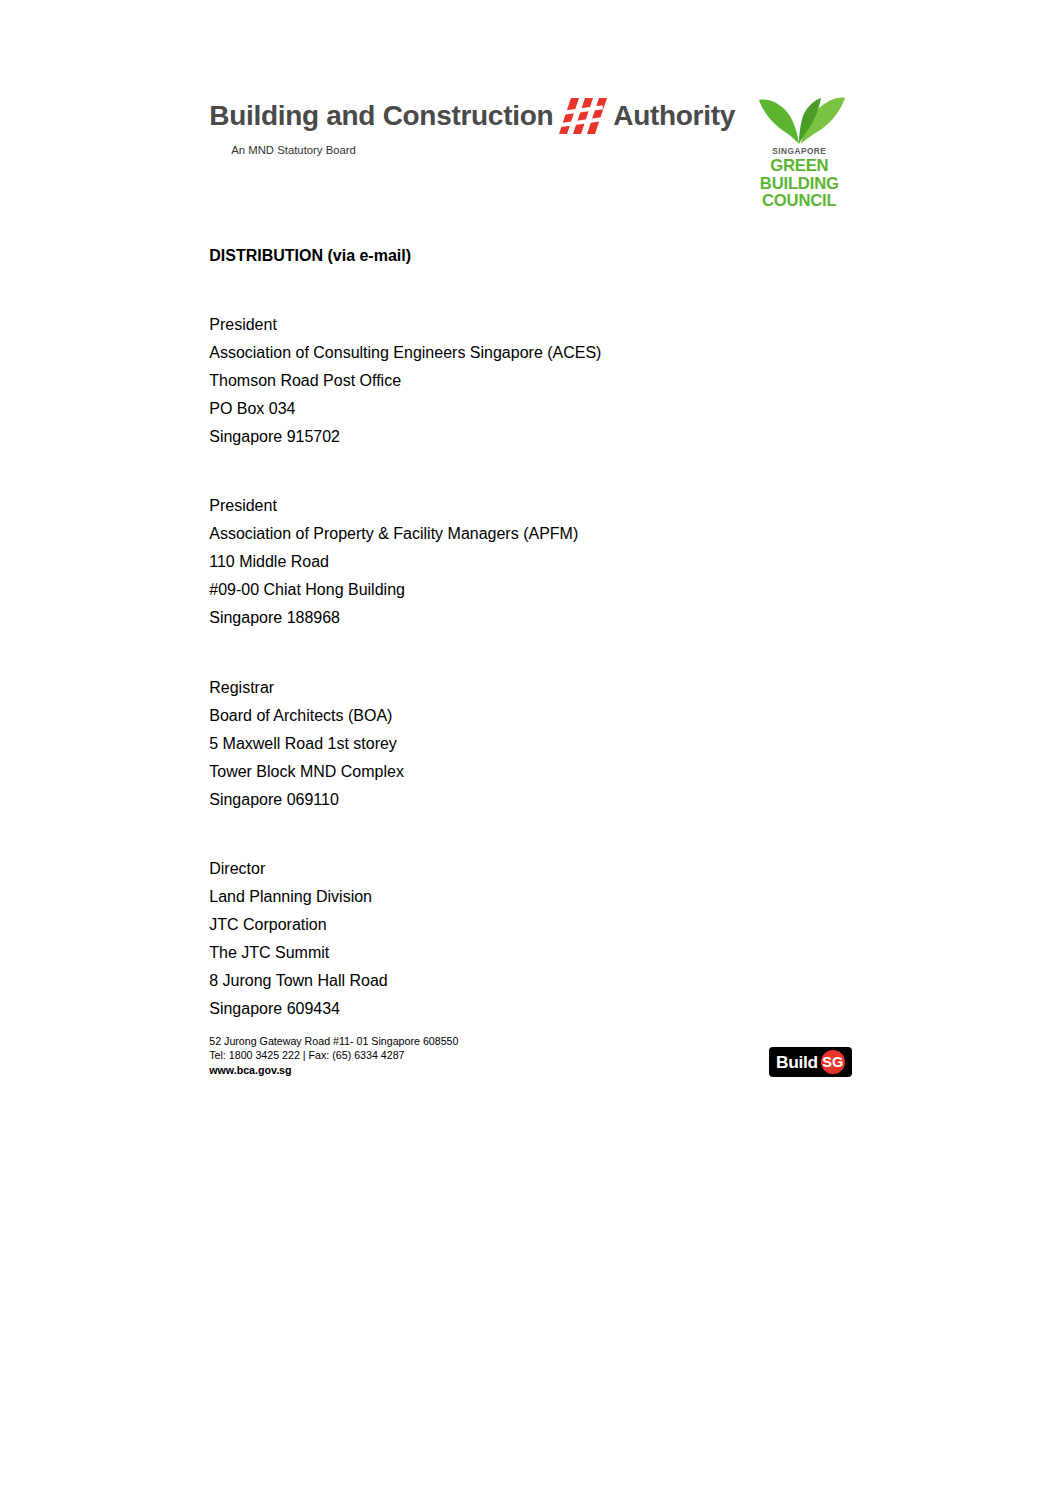Building and Construction Authority
An MND Statutory Board
SINGAPORE
GREEN
BUILDING
COUNCIL
DISTRIBUTION (via e-mail)
President
Association of Consulting Engineers Singapore (ACES)
Thomson Road Post Office
PO Box 034
Singapore 915702
President
Association of Property & Facility Managers (APFM)
110 Middle Road
#09-00 Chiat Hong Building
Singapore 188968
Registrar
Board of Architects (BOA)
5 Maxwell Road 1st storey
Tower Block MND Complex
Singapore 069110
Director
Land Planning Division
JTC Corporation
The JTC Summit
8 Jurong Town Hall Road
Singapore 609434
52 Jurong Gateway Road #11- 01 Singapore 608550
Tel: 1800 3425 222 | Fax: (65) 6334 4287
www.bca.gov.sg
Build SG